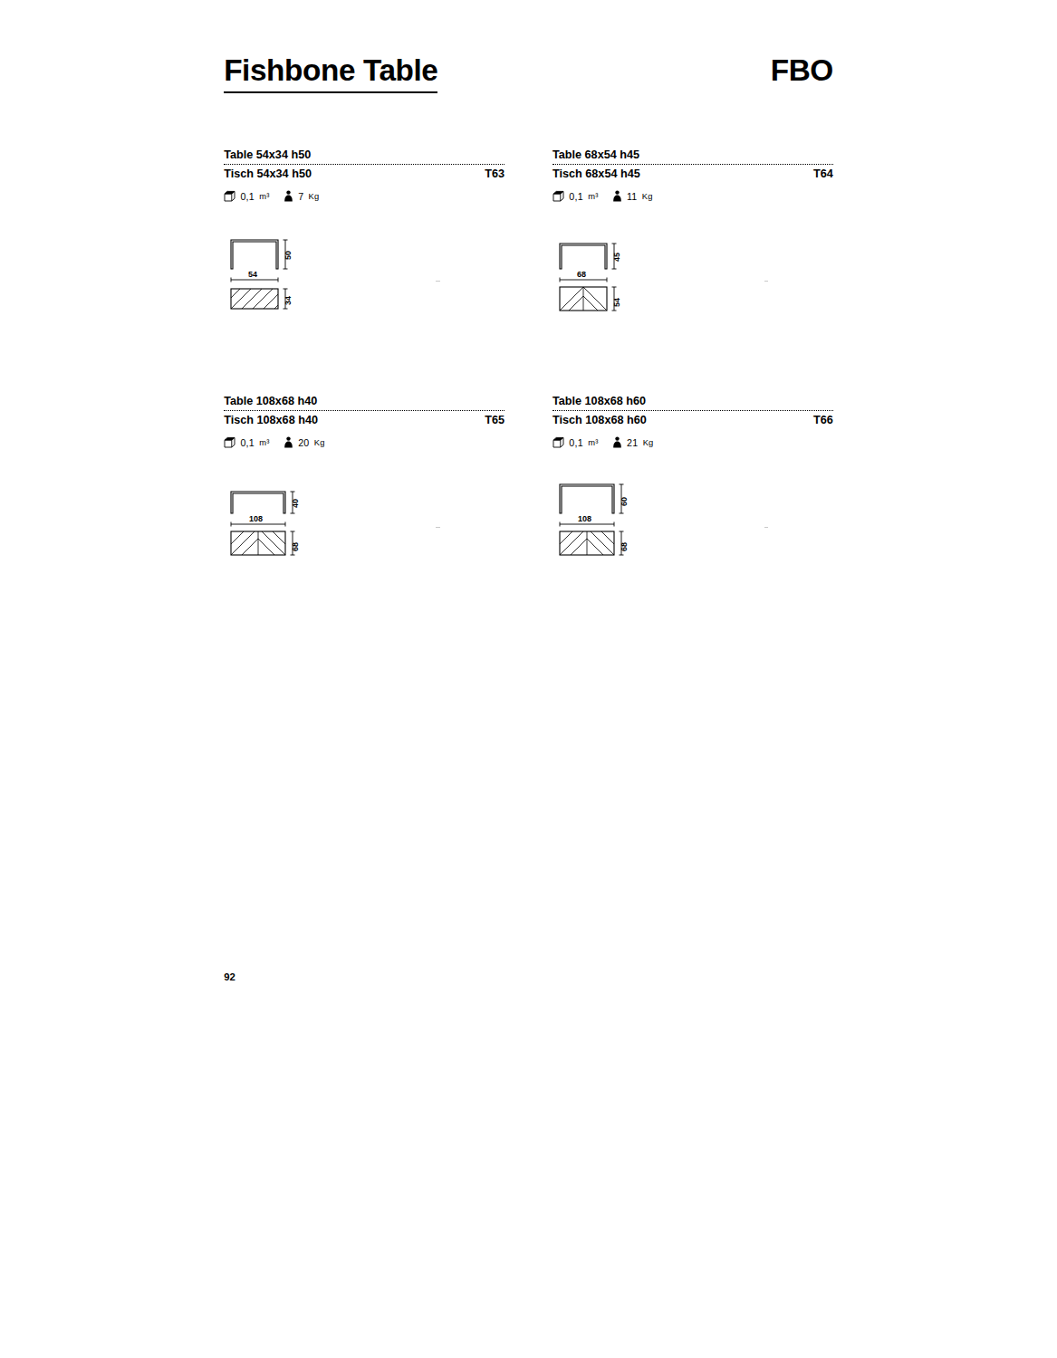Fishbone Table
FBO
Table 54x34 h50
Tisch 54x34 h50
T63
0,1 m³ 7 Kg
50 54 34
Table 68x54 h45
Tisch 68x54 h45
T64
0,1 m³ 11 Kg
45 68 54
Table 108x68 h40
Tisch 108x68 h40
T65
0,1 m³ 20 Kg
40 108 68
Table 108x68 h60
Tisch 108x68 h60
T66
0,1 m³ 21 Kg
60 108 68
92